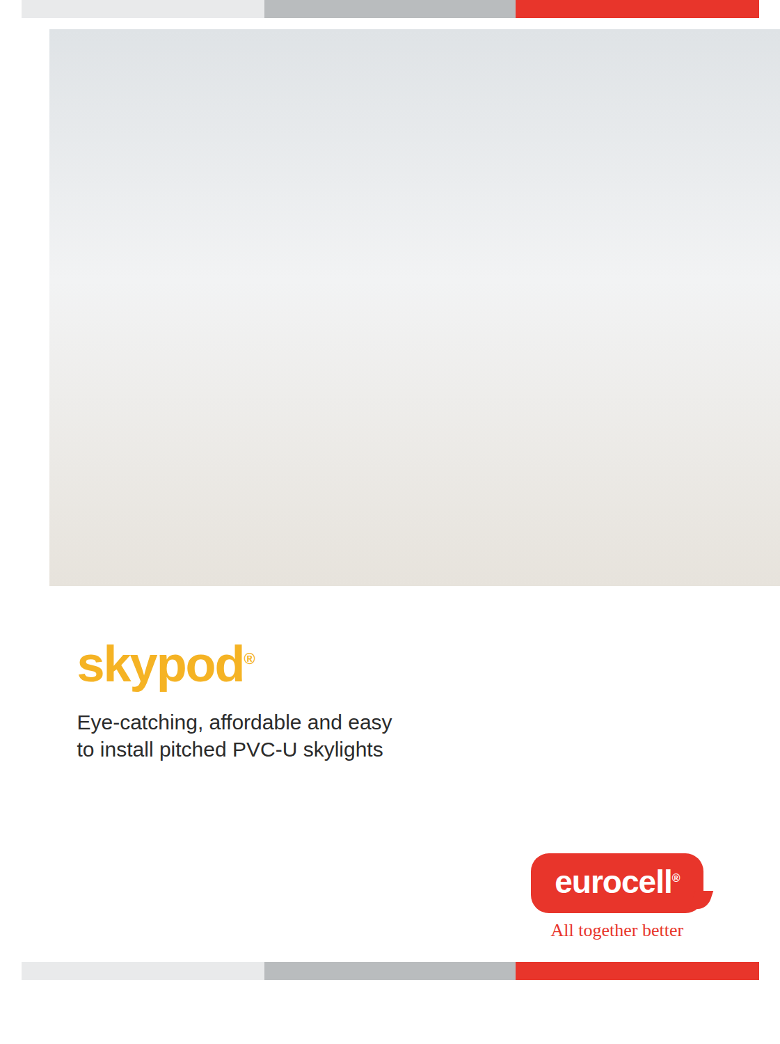skypod®
Eye-catching, affordable and easy
to install pitched PVC-U skylights
eurocell®
All together better